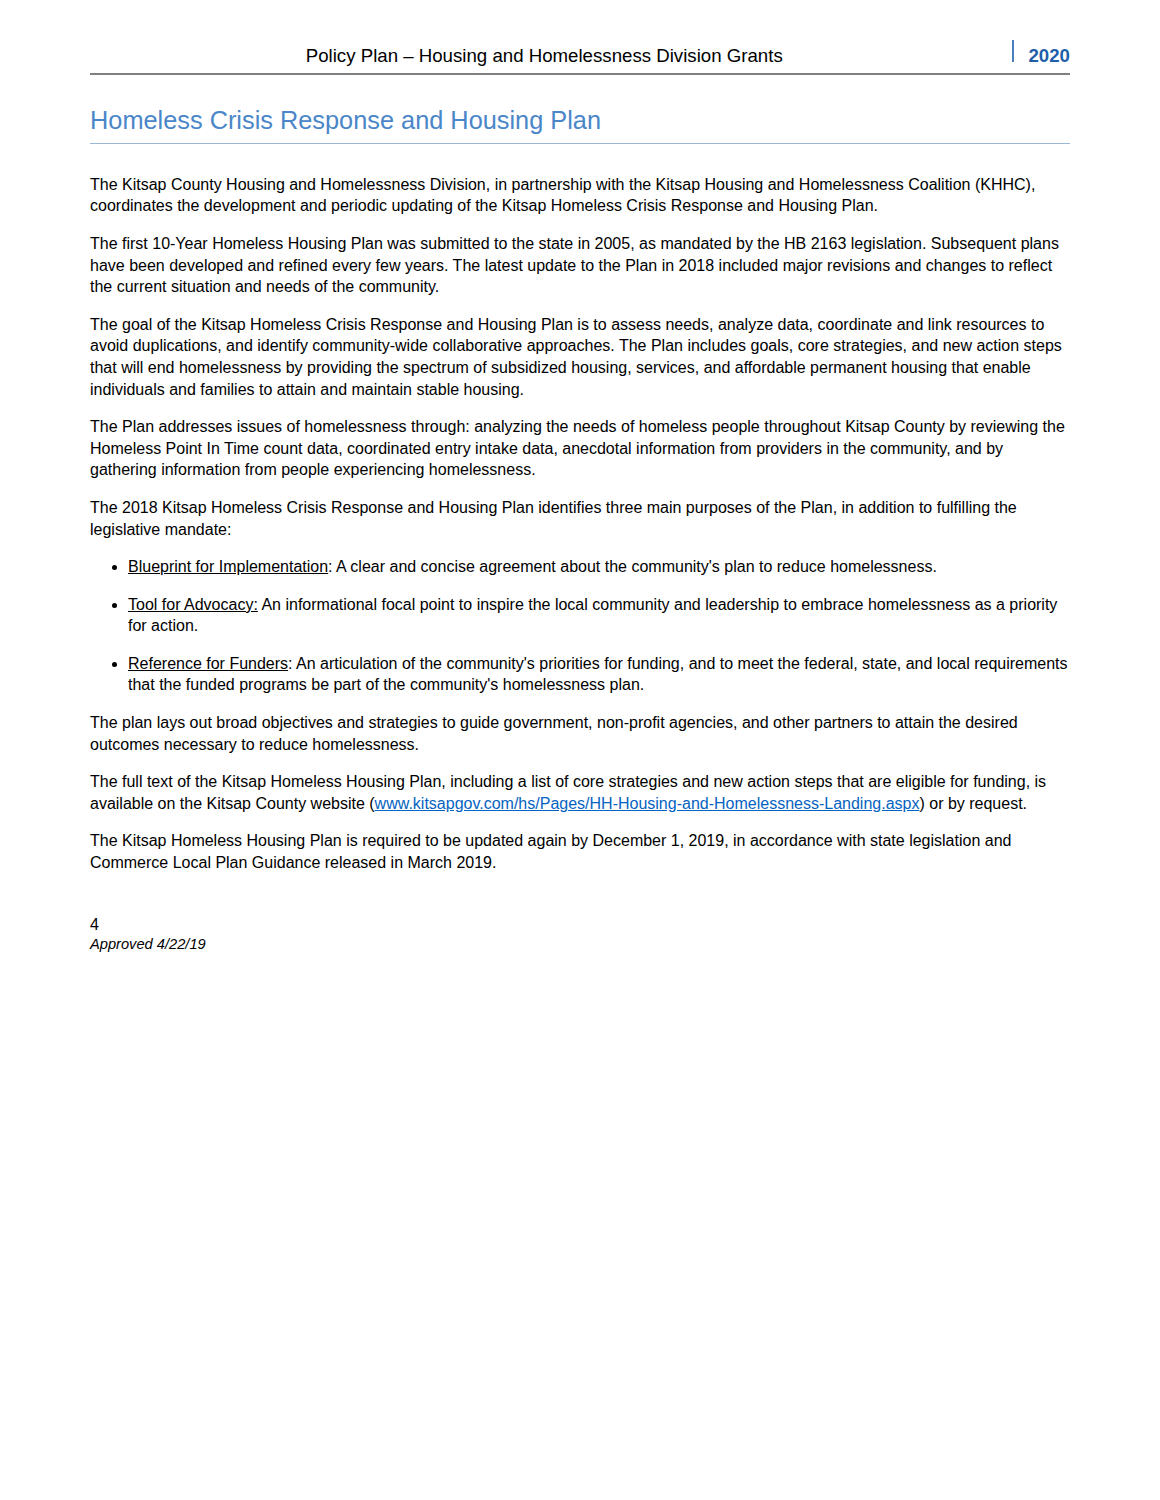Policy Plan – Housing and Homelessness Division Grants 2020
Homeless Crisis Response and Housing Plan
The Kitsap County Housing and Homelessness Division, in partnership with the Kitsap Housing and Homelessness Coalition (KHHC), coordinates the development and periodic updating of the Kitsap Homeless Crisis Response and Housing Plan.
The first 10-Year Homeless Housing Plan was submitted to the state in 2005, as mandated by the HB 2163 legislation. Subsequent plans have been developed and refined every few years. The latest update to the Plan in 2018 included major revisions and changes to reflect the current situation and needs of the community.
The goal of the Kitsap Homeless Crisis Response and Housing Plan is to assess needs, analyze data, coordinate and link resources to avoid duplications, and identify community-wide collaborative approaches. The Plan includes goals, core strategies, and new action steps that will end homelessness by providing the spectrum of subsidized housing, services, and affordable permanent housing that enable individuals and families to attain and maintain stable housing.
The Plan addresses issues of homelessness through: analyzing the needs of homeless people throughout Kitsap County by reviewing the Homeless Point In Time count data, coordinated entry intake data, anecdotal information from providers in the community, and by gathering information from people experiencing homelessness.
The 2018 Kitsap Homeless Crisis Response and Housing Plan identifies three main purposes of the Plan, in addition to fulfilling the legislative mandate:
Blueprint for Implementation: A clear and concise agreement about the community's plan to reduce homelessness.
Tool for Advocacy: An informational focal point to inspire the local community and leadership to embrace homelessness as a priority for action.
Reference for Funders: An articulation of the community's priorities for funding, and to meet the federal, state, and local requirements that the funded programs be part of the community's homelessness plan.
The plan lays out broad objectives and strategies to guide government, non-profit agencies, and other partners to attain the desired outcomes necessary to reduce homelessness.
The full text of the Kitsap Homeless Housing Plan, including a list of core strategies and new action steps that are eligible for funding, is available on the Kitsap County website (www.kitsapgov.com/hs/Pages/HH-Housing-and-Homelessness-Landing.aspx) or by request.
The Kitsap Homeless Housing Plan is required to be updated again by December 1, 2019, in accordance with state legislation and Commerce Local Plan Guidance released in March 2019.
4
Approved 4/22/19